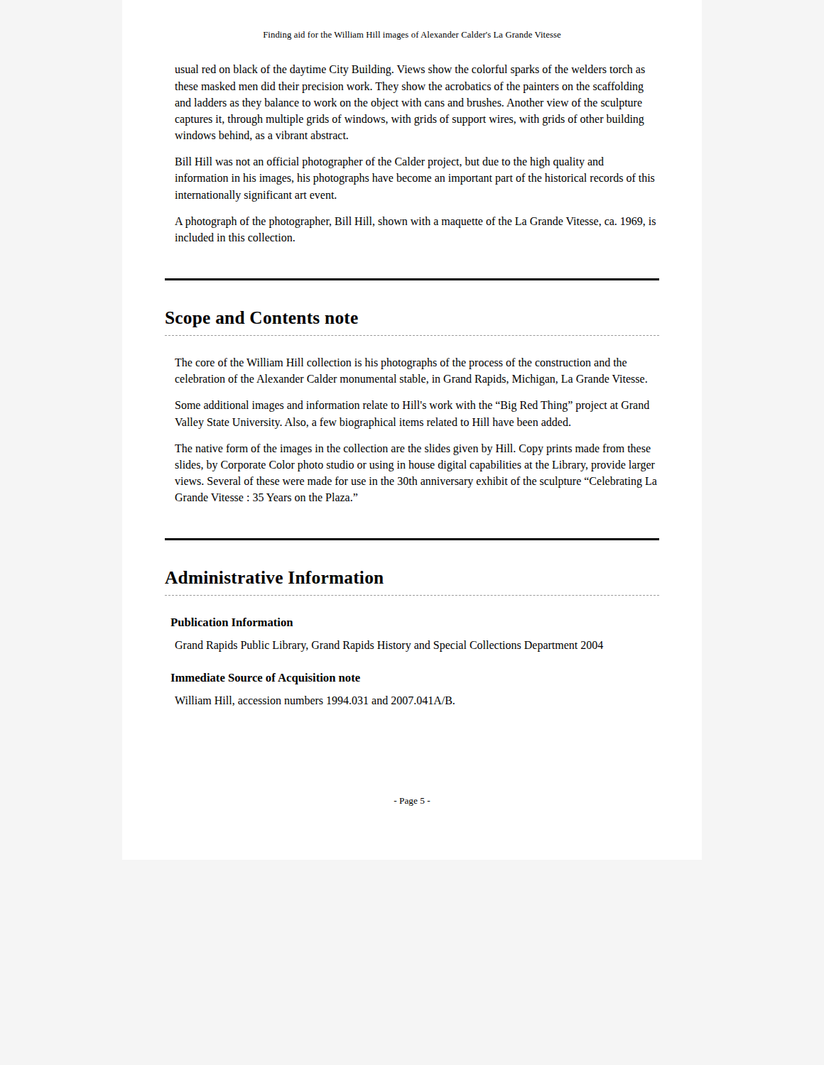Finding aid for the William Hill images of Alexander Calder's La Grande Vitesse
usual red on black of the daytime City Building. Views show the colorful sparks of the welders torch as these masked men did their precision work. They show the acrobatics of the painters on the scaffolding and ladders as they balance to work on the object with cans and brushes. Another view of the sculpture captures it, through multiple grids of windows, with grids of support wires, with grids of other building windows behind, as a vibrant abstract.
Bill Hill was not an official photographer of the Calder project, but due to the high quality and information in his images, his photographs have become an important part of the historical records of this internationally significant art event.
A photograph of the photographer, Bill Hill, shown with a maquette of the La Grande Vitesse, ca. 1969, is included in this collection.
Scope and Contents note
The core of the William Hill collection is his photographs of the process of the construction and the celebration of the Alexander Calder monumental stable, in Grand Rapids, Michigan, La Grande Vitesse.
Some additional images and information relate to Hill's work with the “Big Red Thing” project at Grand Valley State University. Also, a few biographical items related to Hill have been added.
The native form of the images in the collection are the slides given by Hill. Copy prints made from these slides, by Corporate Color photo studio or using in house digital capabilities at the Library, provide larger views. Several of these were made for use in the 30th anniversary exhibit of the sculpture “Celebrating La Grande Vitesse : 35 Years on the Plaza.”
Administrative Information
Publication Information
Grand Rapids Public Library, Grand Rapids History and Special Collections Department 2004
Immediate Source of Acquisition note
William Hill, accession numbers 1994.031 and 2007.041A/B.
- Page 5 -